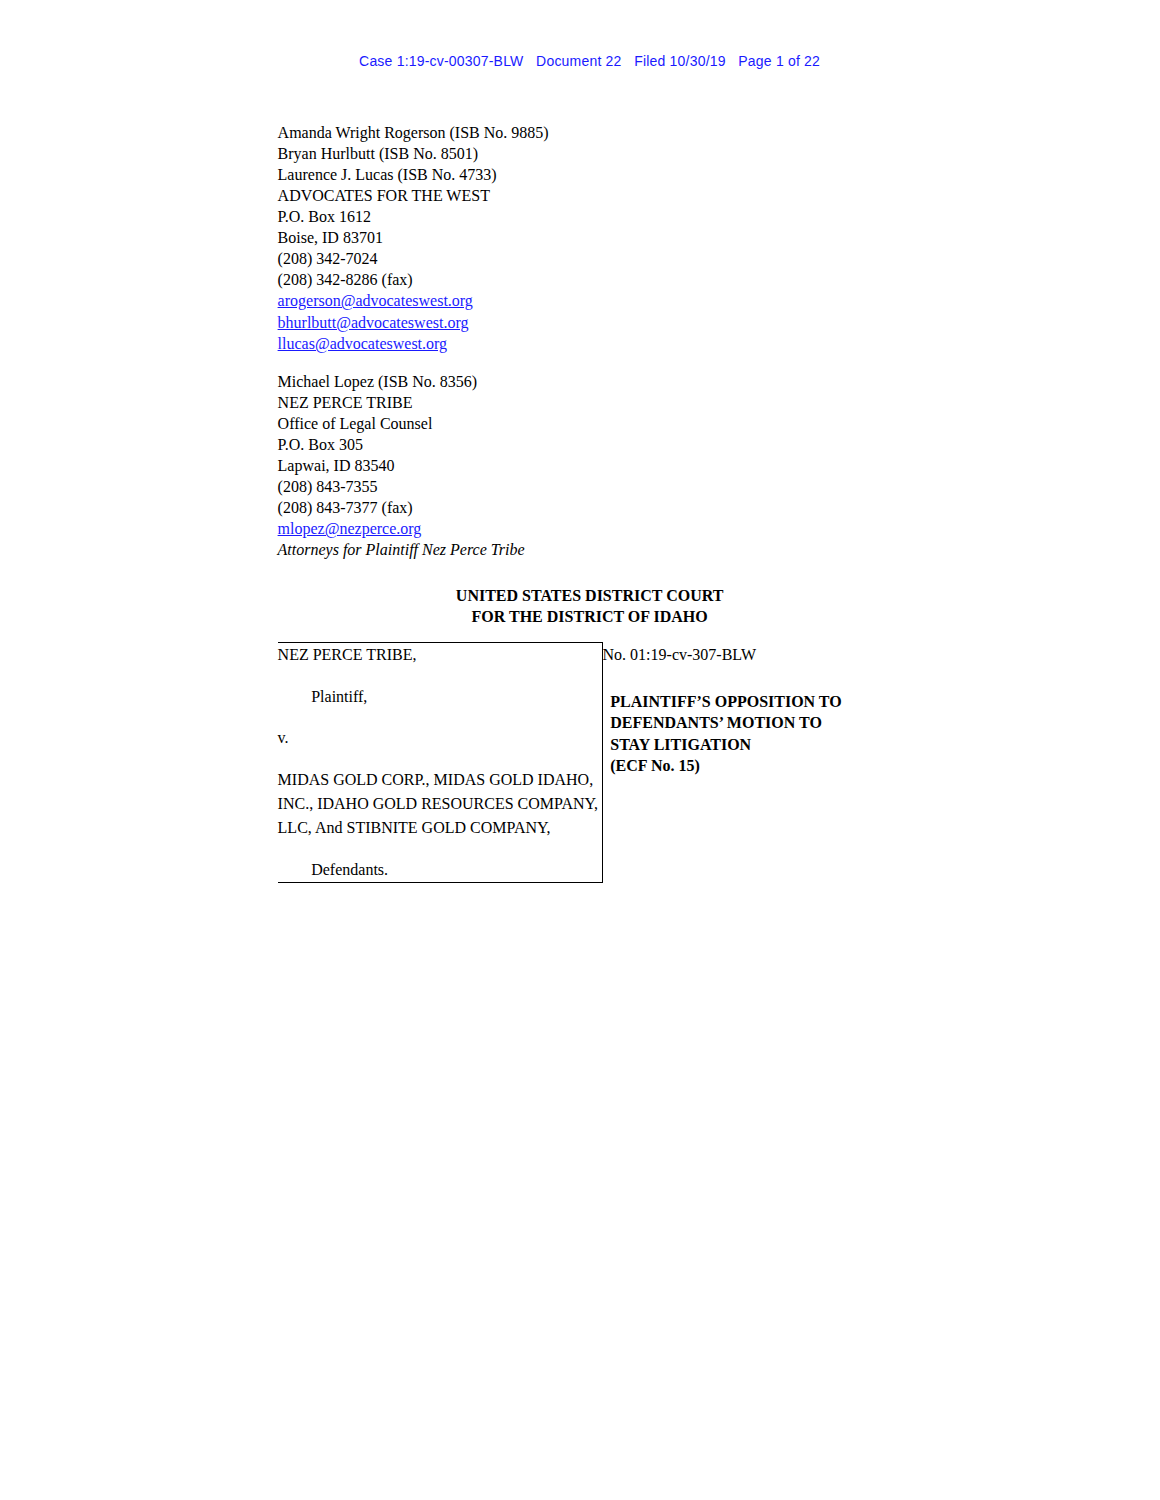Case 1:19-cv-00307-BLW Document 22 Filed 10/30/19 Page 1 of 22
Amanda Wright Rogerson (ISB No. 9885)
Bryan Hurlbutt (ISB No. 8501)
Laurence J. Lucas (ISB No. 4733)
ADVOCATES FOR THE WEST
P.O. Box 1612
Boise, ID 83701
(208) 342-7024
(208) 342-8286 (fax)
arogerson@advocateswest.org
bhurlbutt@advocateswest.org
llucas@advocateswest.org
Michael Lopez (ISB No. 8356)
NEZ PERCE TRIBE
Office of Legal Counsel
P.O. Box 305
Lapwai, ID 83540
(208) 843-7355
(208) 843-7377 (fax)
mlopez@nezperce.org
Attorneys for Plaintiff Nez Perce Tribe
UNITED STATES DISTRICT COURT
FOR THE DISTRICT OF IDAHO
| NEZ PERCE TRIBE, Plaintiff, v. MIDAS GOLD CORP., MIDAS GOLD IDAHO, INC., IDAHO GOLD RESOURCES COMPANY, LLC, And STIBNITE GOLD COMPANY, Defendants. | No. 01:19-cv-307-BLW PLAINTIFF’S OPPOSITION TO DEFENDANTS’ MOTION TO STAY LITIGATION (ECF No. 15) |